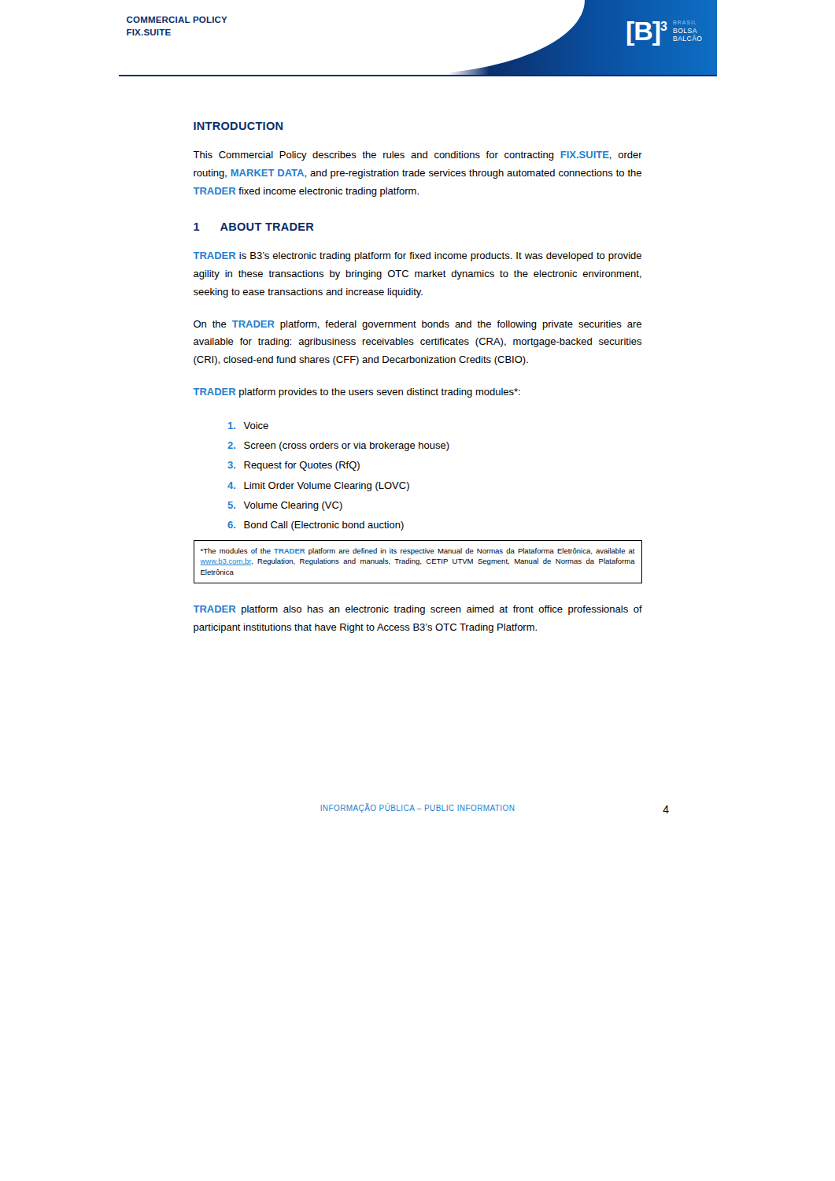COMMERCIAL POLICY
FIX.SUITE
[B]3
BRASIL
BOLSA
BALCÃO
INTRODUCTION
This Commercial Policy describes the rules and conditions for contracting FIX.SUITE, order routing, MARKET DATA, and pre-registration trade services through automated connections to the TRADER fixed income electronic trading platform.
1 ABOUT TRADER
TRADER is B3’s electronic trading platform for fixed income products. It was developed to provide agility in these transactions by bringing OTC market dynamics to the electronic environment, seeking to ease transactions and increase liquidity.
On the TRADER platform, federal government bonds and the following private securities are available for trading: agribusiness receivables certificates (CRA), mortgage-backed securities (CRI), closed-end fund shares (CFF) and Decarbonization Credits (CBIO).
TRADER platform provides to the users seven distinct trading modules*:
Voice
Screen (cross orders or via brokerage house)
Request for Quotes (RfQ)
Limit Order Volume Clearing (LOVC)
Volume Clearing (VC)
Bond Call (Electronic bond auction)
*The modules of the TRADER platform are defined in its respective Manual de Normas da Plataforma Eletrônica, available at www.b3.com.br, Regulation, Regulations and manuals, Trading, CETIP UTVM Segment, Manual de Normas da Plataforma Eletrônica
TRADER platform also has an electronic trading screen aimed at front office professionals of participant institutions that have Right to Access B3’s OTC Trading Platform.
INFORMAÇÃO PÚBLICA – PUBLIC INFORMATION 4